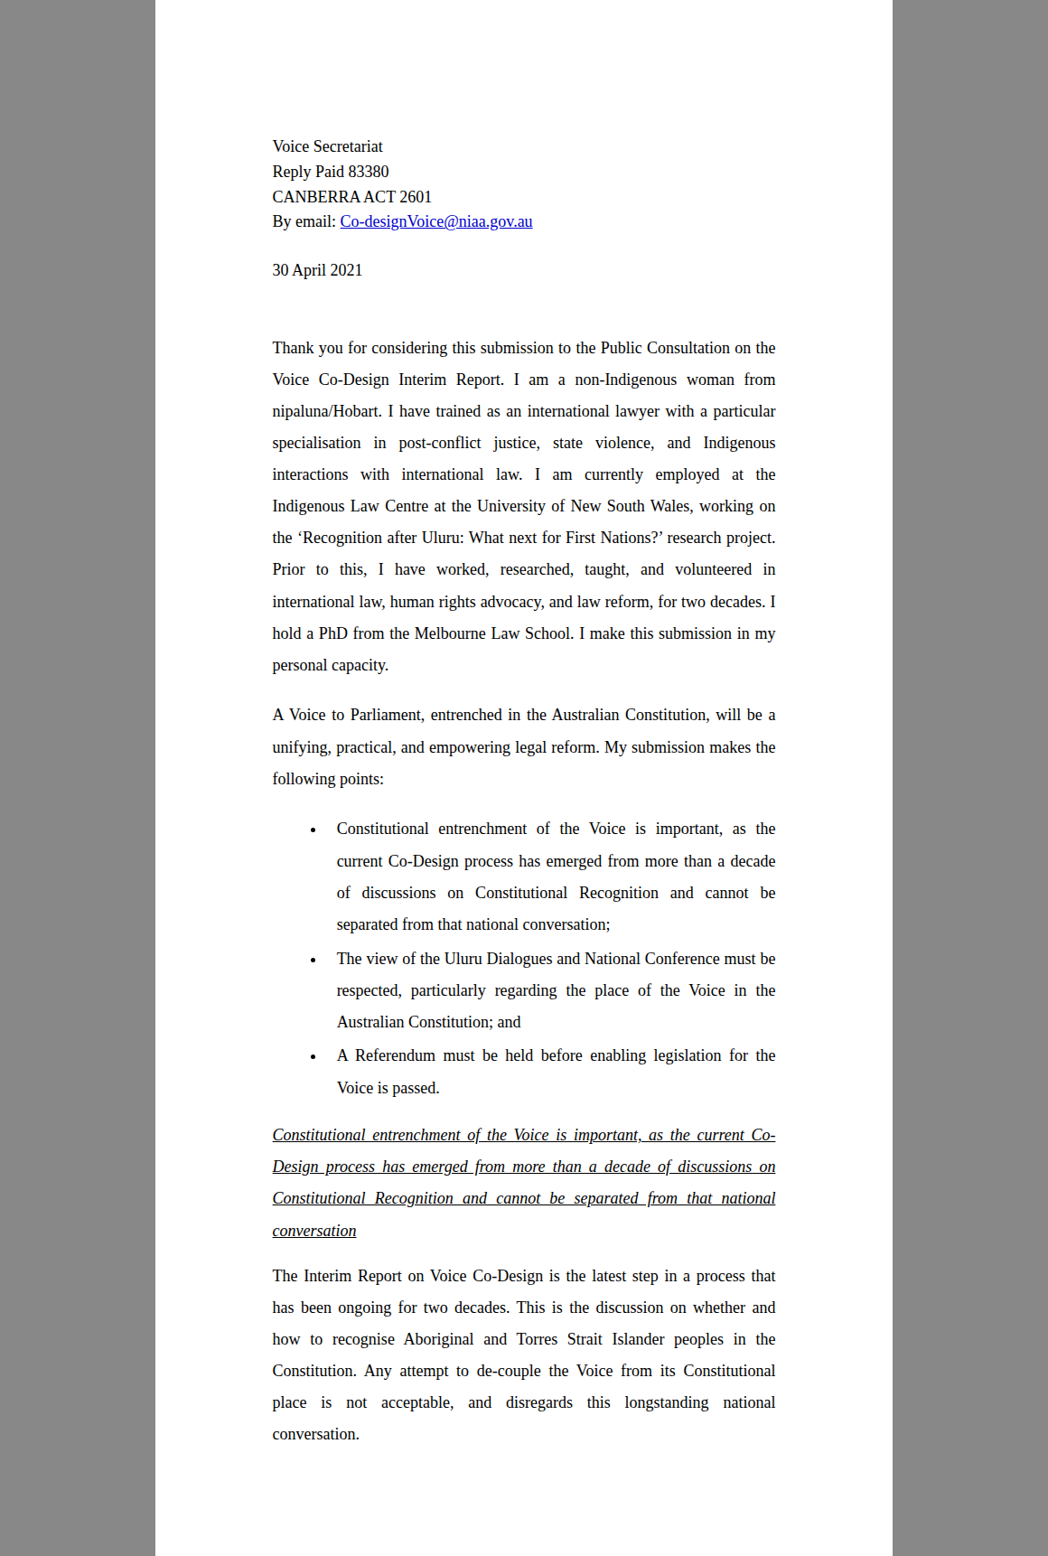Voice Secretariat
Reply Paid 83380
CANBERRA ACT 2601
By email: Co-designVoice@niaa.gov.au
30 April 2021
Thank you for considering this submission to the Public Consultation on the Voice Co-Design Interim Report. I am a non-Indigenous woman from nipaluna/Hobart. I have trained as an international lawyer with a particular specialisation in post-conflict justice, state violence, and Indigenous interactions with international law. I am currently employed at the Indigenous Law Centre at the University of New South Wales, working on the ‘Recognition after Uluru: What next for First Nations?’ research project. Prior to this, I have worked, researched, taught, and volunteered in international law, human rights advocacy, and law reform, for two decades. I hold a PhD from the Melbourne Law School. I make this submission in my personal capacity.
A Voice to Parliament, entrenched in the Australian Constitution, will be a unifying, practical, and empowering legal reform. My submission makes the following points:
Constitutional entrenchment of the Voice is important, as the current Co-Design process has emerged from more than a decade of discussions on Constitutional Recognition and cannot be separated from that national conversation;
The view of the Uluru Dialogues and National Conference must be respected, particularly regarding the place of the Voice in the Australian Constitution; and
A Referendum must be held before enabling legislation for the Voice is passed.
Constitutional entrenchment of the Voice is important, as the current Co-Design process has emerged from more than a decade of discussions on Constitutional Recognition and cannot be separated from that national conversation
The Interim Report on Voice Co-Design is the latest step in a process that has been ongoing for two decades. This is the discussion on whether and how to recognise Aboriginal and Torres Strait Islander peoples in the Constitution. Any attempt to de-couple the Voice from its Constitutional place is not acceptable, and disregards this longstanding national conversation.